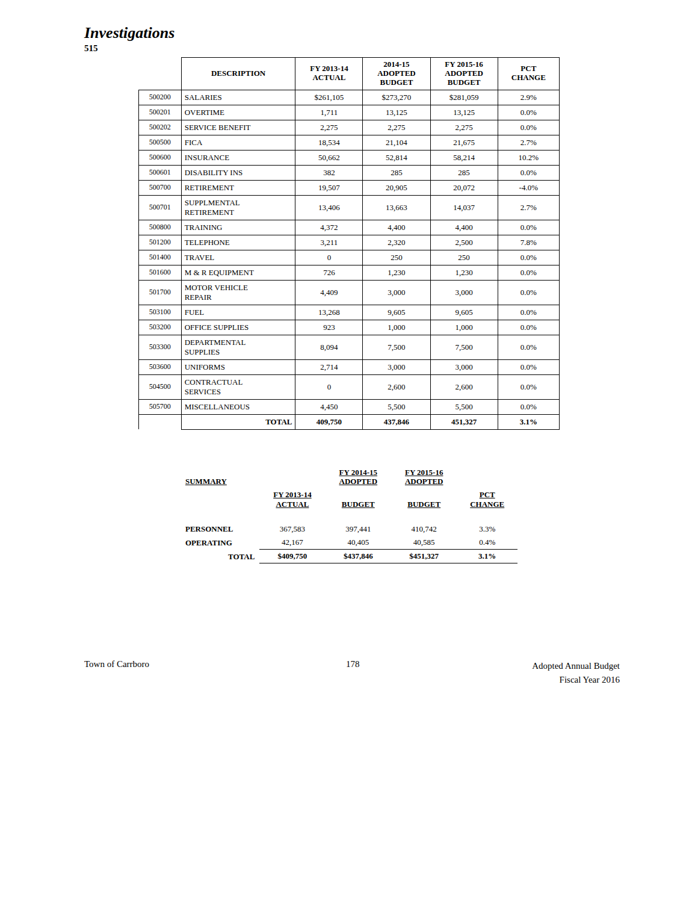Investigations
515
| | DESCRIPTION | FY 2013-14 ACTUAL | 2014-15 ADOPTED BUDGET | FY 2015-16 ADOPTED BUDGET | PCT CHANGE |
| --- | --- | --- | --- | --- | --- |
| 500200 | SALARIES | $261,105 | $273,270 | $281,059 | 2.9% |
| 500201 | OVERTIME | 1,711 | 13,125 | 13,125 | 0.0% |
| 500202 | SERVICE BENEFIT | 2,275 | 2,275 | 2,275 | 0.0% |
| 500500 | FICA | 18,534 | 21,104 | 21,675 | 2.7% |
| 500600 | INSURANCE | 50,662 | 52,814 | 58,214 | 10.2% |
| 500601 | DISABILITY INS | 382 | 285 | 285 | 0.0% |
| 500700 | RETIREMENT | 19,507 | 20,905 | 20,072 | -4.0% |
| 500701 | SUPPLMENTAL RETIREMENT | 13,406 | 13,663 | 14,037 | 2.7% |
| 500800 | TRAINING | 4,372 | 4,400 | 4,400 | 0.0% |
| 501200 | TELEPHONE | 3,211 | 2,320 | 2,500 | 7.8% |
| 501400 | TRAVEL | 0 | 250 | 250 | 0.0% |
| 501600 | M & R EQUIPMENT | 726 | 1,230 | 1,230 | 0.0% |
| 501700 | MOTOR VEHICLE REPAIR | 4,409 | 3,000 | 3,000 | 0.0% |
| 503100 | FUEL | 13,268 | 9,605 | 9,605 | 0.0% |
| 503200 | OFFICE SUPPLIES | 923 | 1,000 | 1,000 | 0.0% |
| 503300 | DEPARTMENTAL SUPPLIES | 8,094 | 7,500 | 7,500 | 0.0% |
| 503600 | UNIFORMS | 2,714 | 3,000 | 3,000 | 0.0% |
| 504500 | CONTRACTUAL SERVICES | 0 | 2,600 | 2,600 | 0.0% |
| 505700 | MISCELLANEOUS | 4,450 | 5,500 | 5,500 | 0.0% |
| | TOTAL | 409,750 | 437,846 | 451,327 | 3.1% |
| SUMMARY | | FY 2014-15 ADOPTED | FY 2015-16 ADOPTED | |
| --- | --- | --- | --- | --- |
| | FY 2013-14 ACTUAL | BUDGET | BUDGET | PCT CHANGE |
| PERSONNEL | 367,583 | 397,441 | 410,742 | 3.3% |
| OPERATING | 42,167 | 40,405 | 40,585 | 0.4% |
| TOTAL | $409,750 | $437,846 | $451,327 | 3.1% |
Town of Carrboro
178
Adopted Annual Budget
Fiscal Year 2016